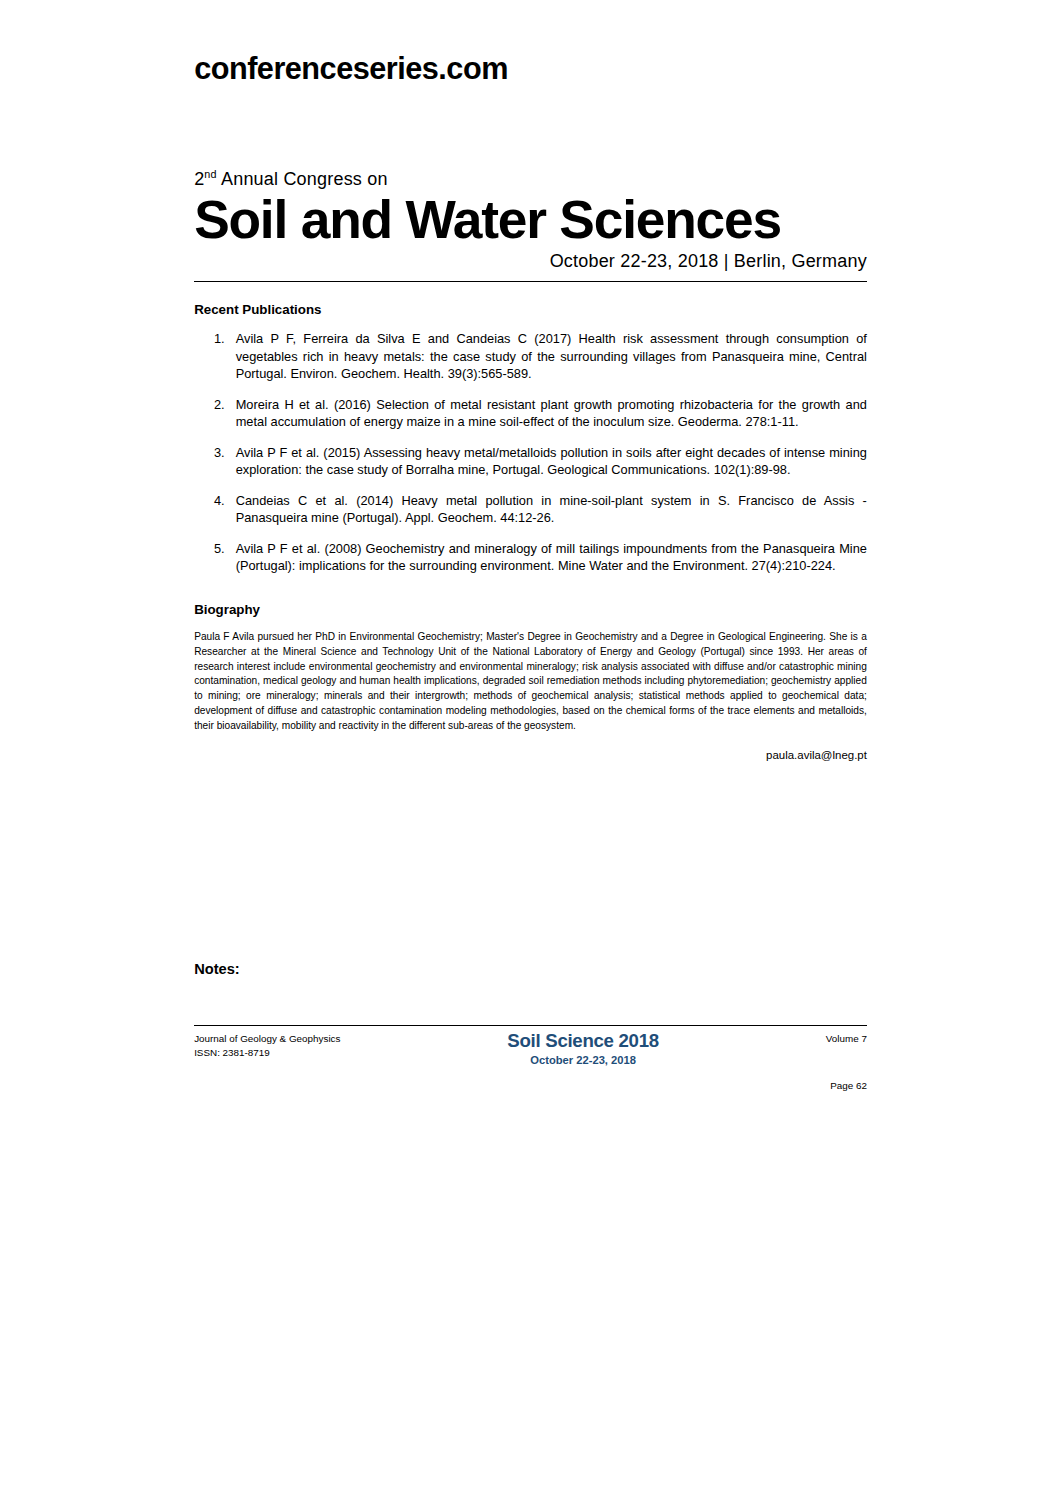conferenceseries.com
2nd Annual Congress on
Soil and Water Sciences
October 22-23, 2018 | Berlin, Germany
Recent Publications
Avila P F, Ferreira da Silva E and Candeias C (2017) Health risk assessment through consumption of vegetables rich in heavy metals: the case study of the surrounding villages from Panasqueira mine, Central Portugal. Environ. Geochem. Health. 39(3):565-589.
Moreira H et al. (2016) Selection of metal resistant plant growth promoting rhizobacteria for the growth and metal accumulation of energy maize in a mine soil-effect of the inoculum size. Geoderma. 278:1-11.
Avila P F et al. (2015) Assessing heavy metal/metalloids pollution in soils after eight decades of intense mining exploration: the case study of Borralha mine, Portugal. Geological Communications. 102(1):89-98.
Candeias C et al. (2014) Heavy metal pollution in mine-soil-plant system in S. Francisco de Assis - Panasqueira mine (Portugal). Appl. Geochem. 44:12-26.
Avila P F et al. (2008) Geochemistry and mineralogy of mill tailings impoundments from the Panasqueira Mine (Portugal): implications for the surrounding environment. Mine Water and the Environment. 27(4):210-224.
Biography
Paula F Avila pursued her PhD in Environmental Geochemistry; Master's Degree in Geochemistry and a Degree in Geological Engineering. She is a Researcher at the Mineral Science and Technology Unit of the National Laboratory of Energy and Geology (Portugal) since 1993. Her areas of research interest include environmental geochemistry and environmental mineralogy; risk analysis associated with diffuse and/or catastrophic mining contamination, medical geology and human health implications, degraded soil remediation methods including phytoremediation; geochemistry applied to mining; ore mineralogy; minerals and their intergrowth; methods of geochemical analysis; statistical methods applied to geochemical data; development of diffuse and catastrophic contamination modeling methodologies, based on the chemical forms of the trace elements and metalloids, their bioavailability, mobility and reactivity in the different sub-areas of the geosystem.
paula.avila@lneg.pt
Notes:
Journal of Geology & Geophysics
ISSN: 2381-8719
Soil Science 2018
October 22-23, 2018
Volume 7
Page 62